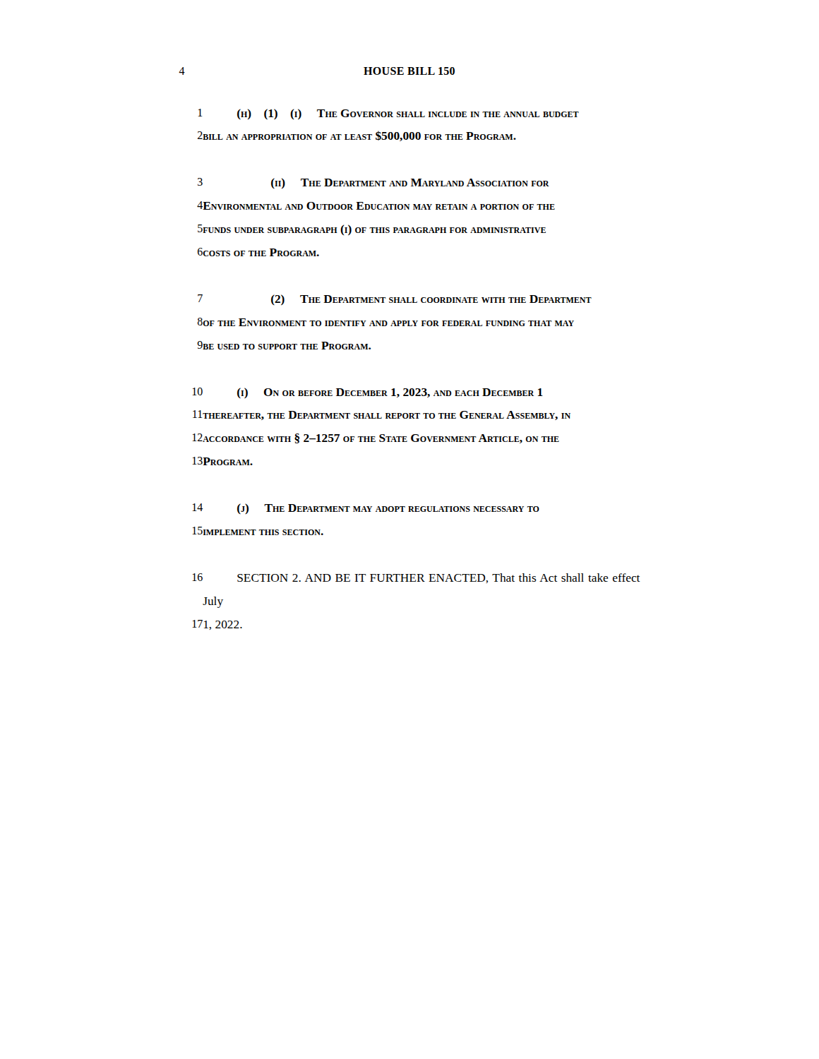4
HOUSE BILL 150
| 1 | (h) (1) (i) The Governor shall include in the annual budget |
| 2 | bill an appropriation of at least $500,000 for the Program. |
| 3 | (ii) The Department and Maryland Association for |
| 4 | Environmental and Outdoor Education may retain a portion of the |
| 5 | funds under subparagraph (i) of this paragraph for administrative |
| 6 | costs of the Program. |
| 7 | (2) The Department shall coordinate with the Department |
| 8 | of the Environment to identify and apply for federal funding that may |
| 9 | be used to support the Program. |
| 10 | (i) On or before December 1, 2023, and each December 1 |
| 11 | thereafter, the Department shall report to the General Assembly, in |
| 12 | accordance with § 2–1257 of the State Government Article, on the |
| 13 | Program. |
| 14 | (j) The Department may adopt regulations necessary to |
| 15 | implement this section. |
| 16 | SECTION 2. AND BE IT FURTHER ENACTED, That this Act shall take effect July |
| 17 | 1, 2022. |